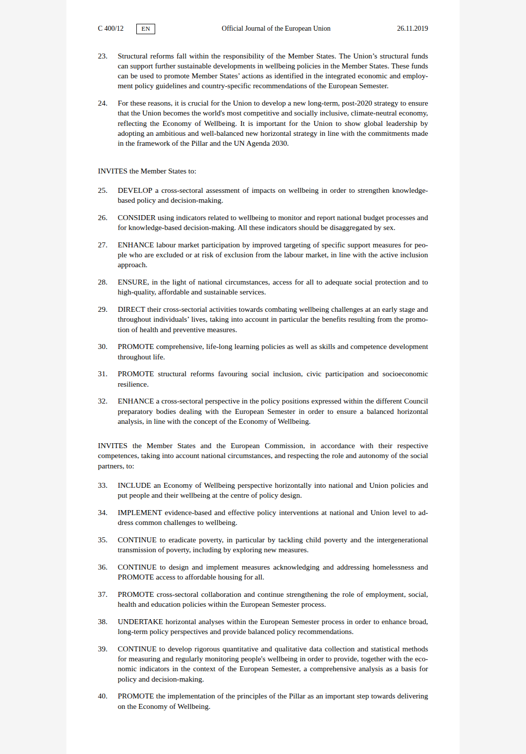C 400/12 EN Official Journal of the European Union 26.11.2019
23. Structural reforms fall within the responsibility of the Member States. The Union’s structural funds can support further sustainable developments in wellbeing policies in the Member States. These funds can be used to promote Member States’ actions as identified in the integrated economic and employment policy guidelines and country-specific recommendations of the European Semester.
24. For these reasons, it is crucial for the Union to develop a new long-term, post-2020 strategy to ensure that the Union becomes the world's most competitive and socially inclusive, climate-neutral economy, reflecting the Economy of Wellbeing. It is important for the Union to show global leadership by adopting an ambitious and well-balanced new horizontal strategy in line with the commitments made in the framework of the Pillar and the UN Agenda 2030.
INVITES the Member States to:
25. DEVELOP a cross-sectoral assessment of impacts on wellbeing in order to strengthen knowledge-based policy and decision-making.
26. CONSIDER using indicators related to wellbeing to monitor and report national budget processes and for knowledge-based decision-making. All these indicators should be disaggregated by sex.
27. ENHANCE labour market participation by improved targeting of specific support measures for people who are excluded or at risk of exclusion from the labour market, in line with the active inclusion approach.
28. ENSURE, in the light of national circumstances, access for all to adequate social protection and to high-quality, affordable and sustainable services.
29. DIRECT their cross-sectorial activities towards combating wellbeing challenges at an early stage and throughout individuals’ lives, taking into account in particular the benefits resulting from the promotion of health and preventive measures.
30. PROMOTE comprehensive, life-long learning policies as well as skills and competence development throughout life.
31. PROMOTE structural reforms favouring social inclusion, civic participation and socioeconomic resilience.
32. ENHANCE a cross-sectoral perspective in the policy positions expressed within the different Council preparatory bodies dealing with the European Semester in order to ensure a balanced horizontal analysis, in line with the concept of the Economy of Wellbeing.
INVITES the Member States and the European Commission, in accordance with their respective competences, taking into account national circumstances, and respecting the role and autonomy of the social partners, to:
33. INCLUDE an Economy of Wellbeing perspective horizontally into national and Union policies and put people and their wellbeing at the centre of policy design.
34. IMPLEMENT evidence-based and effective policy interventions at national and Union level to address common challenges to wellbeing.
35. CONTINUE to eradicate poverty, in particular by tackling child poverty and the intergenerational transmission of poverty, including by exploring new measures.
36. CONTINUE to design and implement measures acknowledging and addressing homelessness and PROMOTE access to affordable housing for all.
37. PROMOTE cross-sectoral collaboration and continue strengthening the role of employment, social, health and education policies within the European Semester process.
38. UNDERTAKE horizontal analyses within the European Semester process in order to enhance broad, long-term policy perspectives and provide balanced policy recommendations.
39. CONTINUE to develop rigorous quantitative and qualitative data collection and statistical methods for measuring and regularly monitoring people's wellbeing in order to provide, together with the economic indicators in the context of the European Semester, a comprehensive analysis as a basis for policy and decision-making.
40. PROMOTE the implementation of the principles of the Pillar as an important step towards delivering on the Economy of Wellbeing.